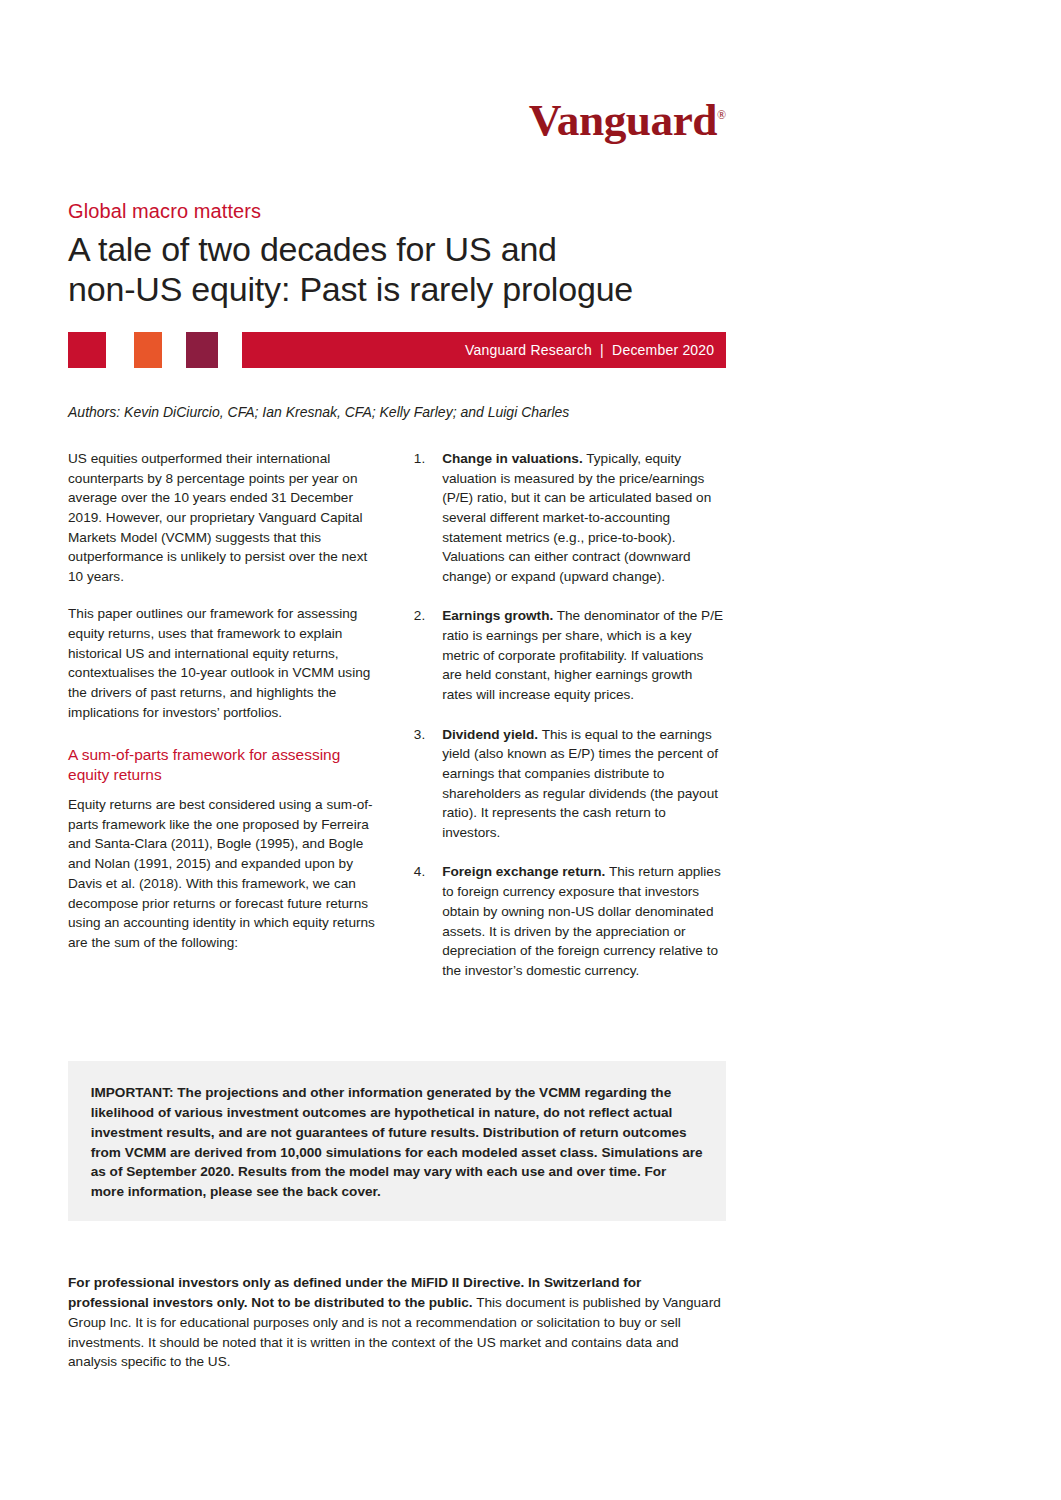Vanguard®
Global macro matters
A tale of two decades for US and
non-US equity: Past is rarely prologue
Vanguard Research | December 2020
Authors: Kevin DiCiurcio, CFA; Ian Kresnak, CFA; Kelly Farley; and Luigi Charles
US equities outperformed their international counterparts by 8 percentage points per year on average over the 10 years ended 31 December 2019. However, our proprietary Vanguard Capital Markets Model (VCMM) suggests that this outperformance is unlikely to persist over the next 10 years.
This paper outlines our framework for assessing equity returns, uses that framework to explain historical US and international equity returns, contextualises the 10-year outlook in VCMM using the drivers of past returns, and highlights the implications for investors’ portfolios.
A sum-of-parts framework for assessing
equity returns
Equity returns are best considered using a sum-of-parts framework like the one proposed by Ferreira and Santa-Clara (2011), Bogle (1995), and Bogle and Nolan (1991, 2015) and expanded upon by Davis et al. (2018). With this framework, we can decompose prior returns or forecast future returns using an accounting identity in which equity returns are the sum of the following:
Change in valuations. Typically, equity valuation is measured by the price/earnings (P/E) ratio, but it can be articulated based on several different market-to-accounting statement metrics (e.g., price-to-book). Valuations can either contract (downward change) or expand (upward change).
Earnings growth. The denominator of the P/E ratio is earnings per share, which is a key metric of corporate profitability. If valuations are held constant, higher earnings growth rates will increase equity prices.
Dividend yield. This is equal to the earnings yield (also known as E/P) times the percent of earnings that companies distribute to shareholders as regular dividends (the payout ratio). It represents the cash return to investors.
Foreign exchange return. This return applies to foreign currency exposure that investors obtain by owning non-US dollar denominated assets. It is driven by the appreciation or depreciation of the foreign currency relative to the investor’s domestic currency.
IMPORTANT: The projections and other information generated by the VCMM regarding the likelihood of various investment outcomes are hypothetical in nature, do not reflect actual investment results, and are not guarantees of future results. Distribution of return outcomes from VCMM are derived from 10,000 simulations for each modeled asset class. Simulations are as of September 2020. Results from the model may vary with each use and over time. For more information, please see the back cover.
For professional investors only as defined under the MiFID II Directive. In Switzerland for professional investors only. Not to be distributed to the public. This document is published by Vanguard Group Inc. It is for educational purposes only and is not a recommendation or solicitation to buy or sell investments. It should be noted that it is written in the context of the US market and contains data and analysis specific to the US.